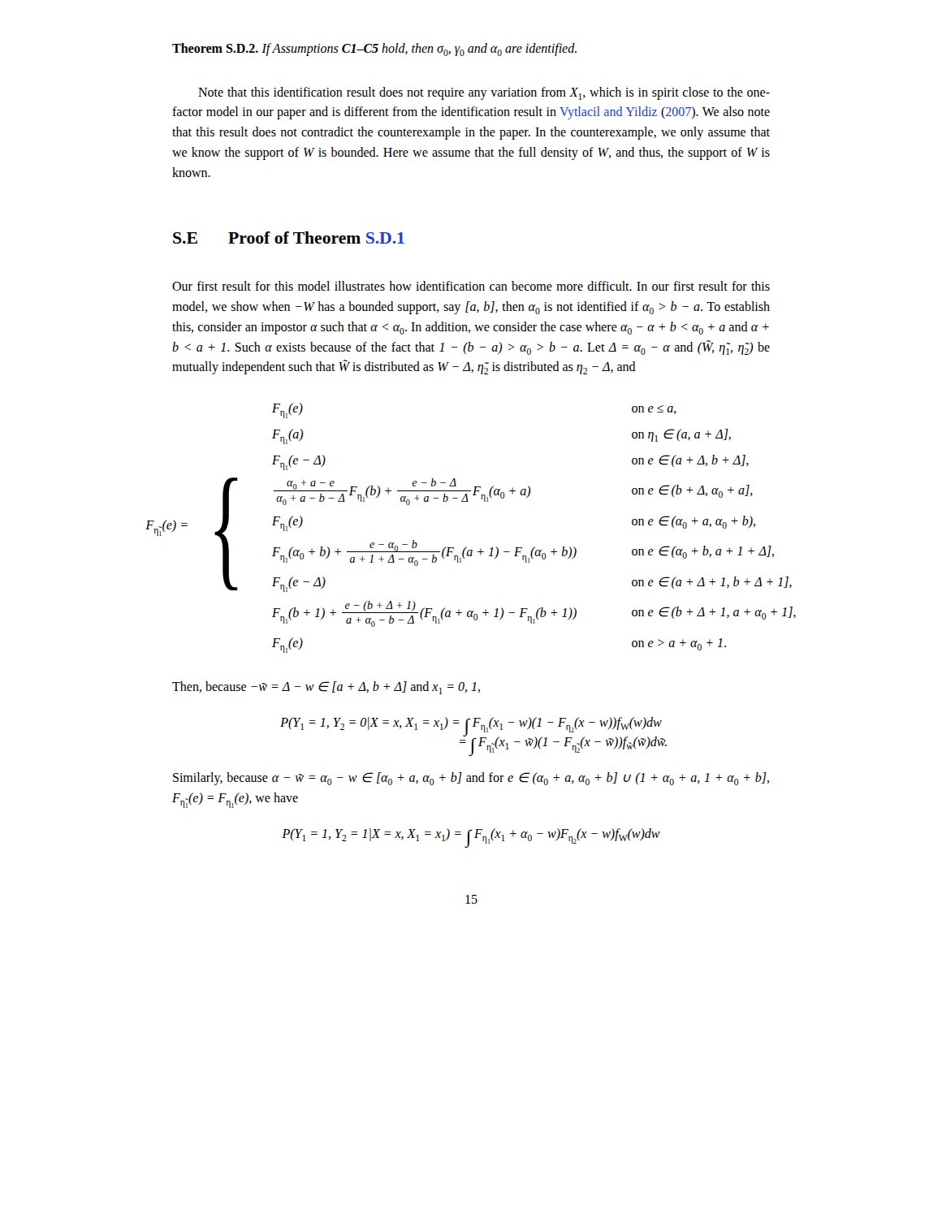Theorem S.D.2. If Assumptions C1–C5 hold, then σ0, γ0 and α0 are identified.
Note that this identification result does not require any variation from X1, which is in spirit close to the one-factor model in our paper and is different from the identification result in Vytlacil and Yildiz (2007). We also note that this result does not contradict the counterexample in the paper. In the counterexample, we only assume that we know the support of W is bounded. Here we assume that the full density of W, and thus, the support of W is known.
S.EProof of Theorem S.D.1
Our first result for this model illustrates how identification can become more difficult. In our first result for this model, we show when −W has a bounded support, say [a, b], then α0 is not identified if α0 > b − a. To establish this, consider an impostor α such that α < α0. In addition, we consider the case where α0 − α + b < α0 + a and α + b < a + 1. Such α exists because of the fact that 1 − (b − a) > α0 > b − a. Let Δ = α0 − α and (W̃, η̃1, η̃2) be mutually independent such that W̃ is distributed as W − Δ, η̃2 is distributed as η2 − Δ, and
Fη̃1(e) =
{
| F η 1 (e) | on e ≤ a , |
| F η 1 (a) | on η 1 ∈ (a, a + Δ] , |
| F η 1 (e − Δ) | on e ∈ (a + Δ, b + Δ] , |
| α 0 + a − e α 0 + a − b − Δ F η 1 (b) + e − b − Δ α 0 + a − b − Δ F η 1 (α 0 + a) | on e ∈ (b + Δ, α 0 + a] , |
| F η 1 (e) | on e ∈ (α 0 + a, α 0 + b) , |
| F η 1 (α 0 + b) + e − α 0 − b a + 1 + Δ − α 0 − b (F η 1 (a + 1) − F η 1 (α 0 + b)) | on e ∈ (α 0 + b, a + 1 + Δ] , |
| F η 1 (e − Δ) | on e ∈ (a + Δ + 1, b + Δ + 1] , |
| F η 1 (b + 1) + e − (b + Δ + 1) a + α 0 − b − Δ (F η 1 (a + α 0 + 1) − F η 1 (b + 1)) | on e ∈ (b + Δ + 1, a + α 0 + 1] , |
| F η 1 (e) | on e > a + α 0 + 1 . |
Then, because −w̃ = Δ − w ∈ [a + Δ, b + Δ] and x1 = 0, 1,
P(Y1 = 1, Y2 = 0|X = x, X1 = x1) =
∫ Fη1(x1 − w)(1 − Fη2(x − w))fW(w)dw
P(Y1 = 1, Y2 = 0|X = x, X1 = x1) =
= ∫ Fη̃1(x1 − w̃)(1 − Fη̃2(x − w̃))fw̃(w̃)dw̃.
Similarly, because α − w̃ = α0 − w ∈ [α0 + a, α0 + b] and for e ∈ (α0 + a, α0 + b] ∪ (1 + α0 + a, 1 + α0 + b], Fη̃1(e) = Fη1(e), we have
P(Y1 = 1, Y2 = 1|X = x, X1 = x1) =
∫ Fη1(x1 + α0 − w)Fη2(x − w)fW(w)dw
15